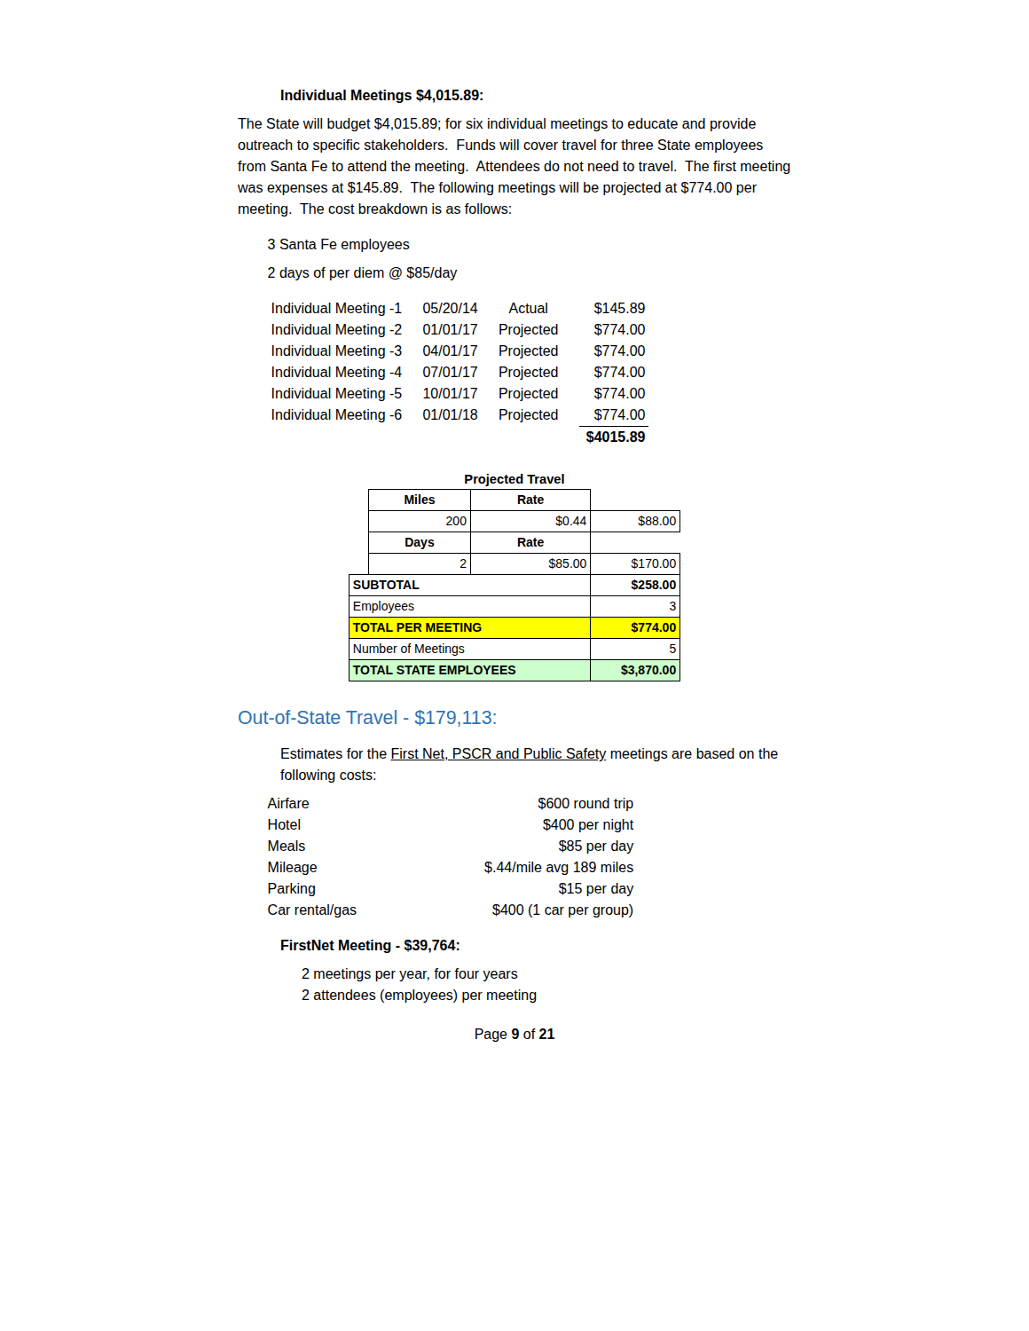Individual Meetings $4,015.89:
The State will budget $4,015.89; for six individual meetings to educate and provide outreach to specific stakeholders. Funds will cover travel for three State employees from Santa Fe to attend the meeting. Attendees do not need to travel. The first meeting was expenses at $145.89. The following meetings will be projected at $774.00 per meeting. The cost breakdown is as follows:
3 Santa Fe employees
2 days of per diem @ $85/day
| Individual Meeting -1 | 05/20/14 | Actual | $145.89 |
| Individual Meeting -2 | 01/01/17 | Projected | $774.00 |
| Individual Meeting -3 | 04/01/17 | Projected | $774.00 |
| Individual Meeting -4 | 07/01/17 | Projected | $774.00 |
| Individual Meeting -5 | 10/01/17 | Projected | $774.00 |
| Individual Meeting -6 | 01/01/18 | Projected | $774.00 |
| | | | $4015.89 |
Projected Travel
| | Miles | Rate | |
| | 200 | $0.44 | $88.00 |
| | Days | Rate | |
| | 2 | $85.00 | $170.00 |
| SUBTOTAL | $258.00 |
| Employees | 3 |
| TOTAL PER MEETING | $774.00 |
| Number of Meetings | 5 |
| TOTAL STATE EMPLOYEES | $3,870.00 |
Out-of-State Travel - $179,113:
Estimates for the First Net, PSCR and Public Safety meetings are based on the following costs:
| Airfare | $600 round trip |
| Hotel | $400 per night |
| Meals | $85 per day |
| Mileage | $.44/mile avg 189 miles |
| Parking | $15 per day |
| Car rental/gas | $400 (1 car per group) |
FirstNet Meeting - $39,764:
2 meetings per year, for four years
2 attendees (employees) per meeting
Page 9 of 21